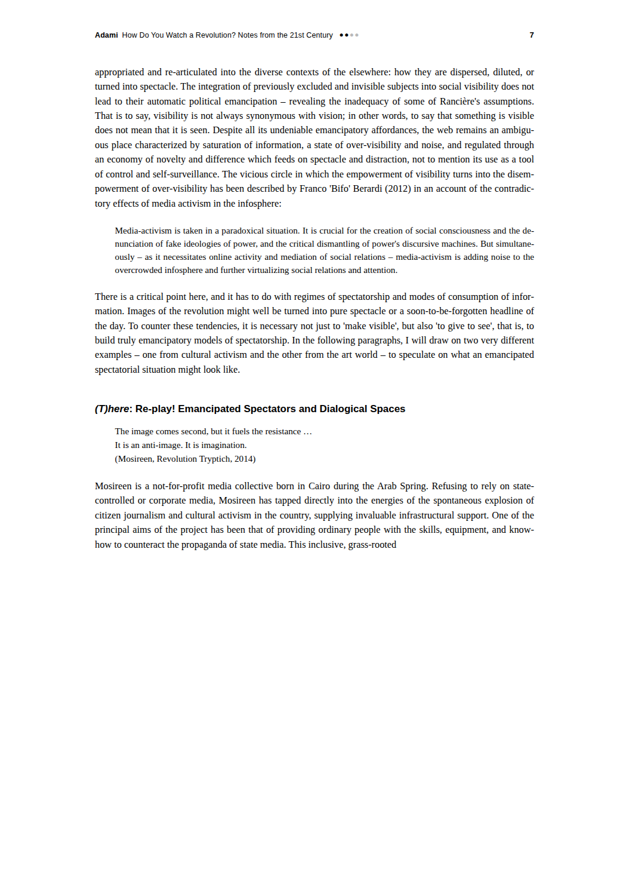Adami How Do You Watch a Revolution? Notes from the 21st Century ●●●● 7
appropriated and re-articulated into the diverse contexts of the elsewhere: how they are dispersed, diluted, or turned into spectacle. The integration of previously excluded and invisible subjects into social visibility does not lead to their automatic political emancipation – revealing the inadequacy of some of Rancière's assumptions. That is to say, visibility is not always synonymous with vision; in other words, to say that something is visible does not mean that it is seen. Despite all its undeniable emancipatory affordances, the web remains an ambiguous place characterized by saturation of information, a state of over-visibility and noise, and regulated through an economy of novelty and difference which feeds on spectacle and distraction, not to mention its use as a tool of control and self-surveillance. The vicious circle in which the empowerment of visibility turns into the disempowerment of over-visibility has been described by Franco 'Bifo' Berardi (2012) in an account of the contradictory effects of media activism in the infosphere:
Media-activism is taken in a paradoxical situation. It is crucial for the creation of social consciousness and the denunciation of fake ideologies of power, and the critical dismantling of power's discursive machines. But simultaneously – as it necessitates online activity and mediation of social relations – media-activism is adding noise to the overcrowded infosphere and further virtualizing social relations and attention.
There is a critical point here, and it has to do with regimes of spectatorship and modes of consumption of information. Images of the revolution might well be turned into pure spectacle or a soon-to-be-forgotten headline of the day. To counter these tendencies, it is necessary not just to 'make visible', but also 'to give to see', that is, to build truly emancipatory models of spectatorship. In the following paragraphs, I will draw on two very different examples – one from cultural activism and the other from the art world – to speculate on what an emancipated spectatorial situation might look like.
(T)here: Re-play! Emancipated Spectators and Dialogical Spaces
The image comes second, but it fuels the resistance …
It is an anti-image. It is imagination.
(Mosireen, Revolution Tryptich, 2014)
Mosireen is a not-for-profit media collective born in Cairo during the Arab Spring. Refusing to rely on state-controlled or corporate media, Mosireen has tapped directly into the energies of the spontaneous explosion of citizen journalism and cultural activism in the country, supplying invaluable infrastructural support. One of the principal aims of the project has been that of providing ordinary people with the skills, equipment, and know-how to counteract the propaganda of state media. This inclusive, grass-rooted